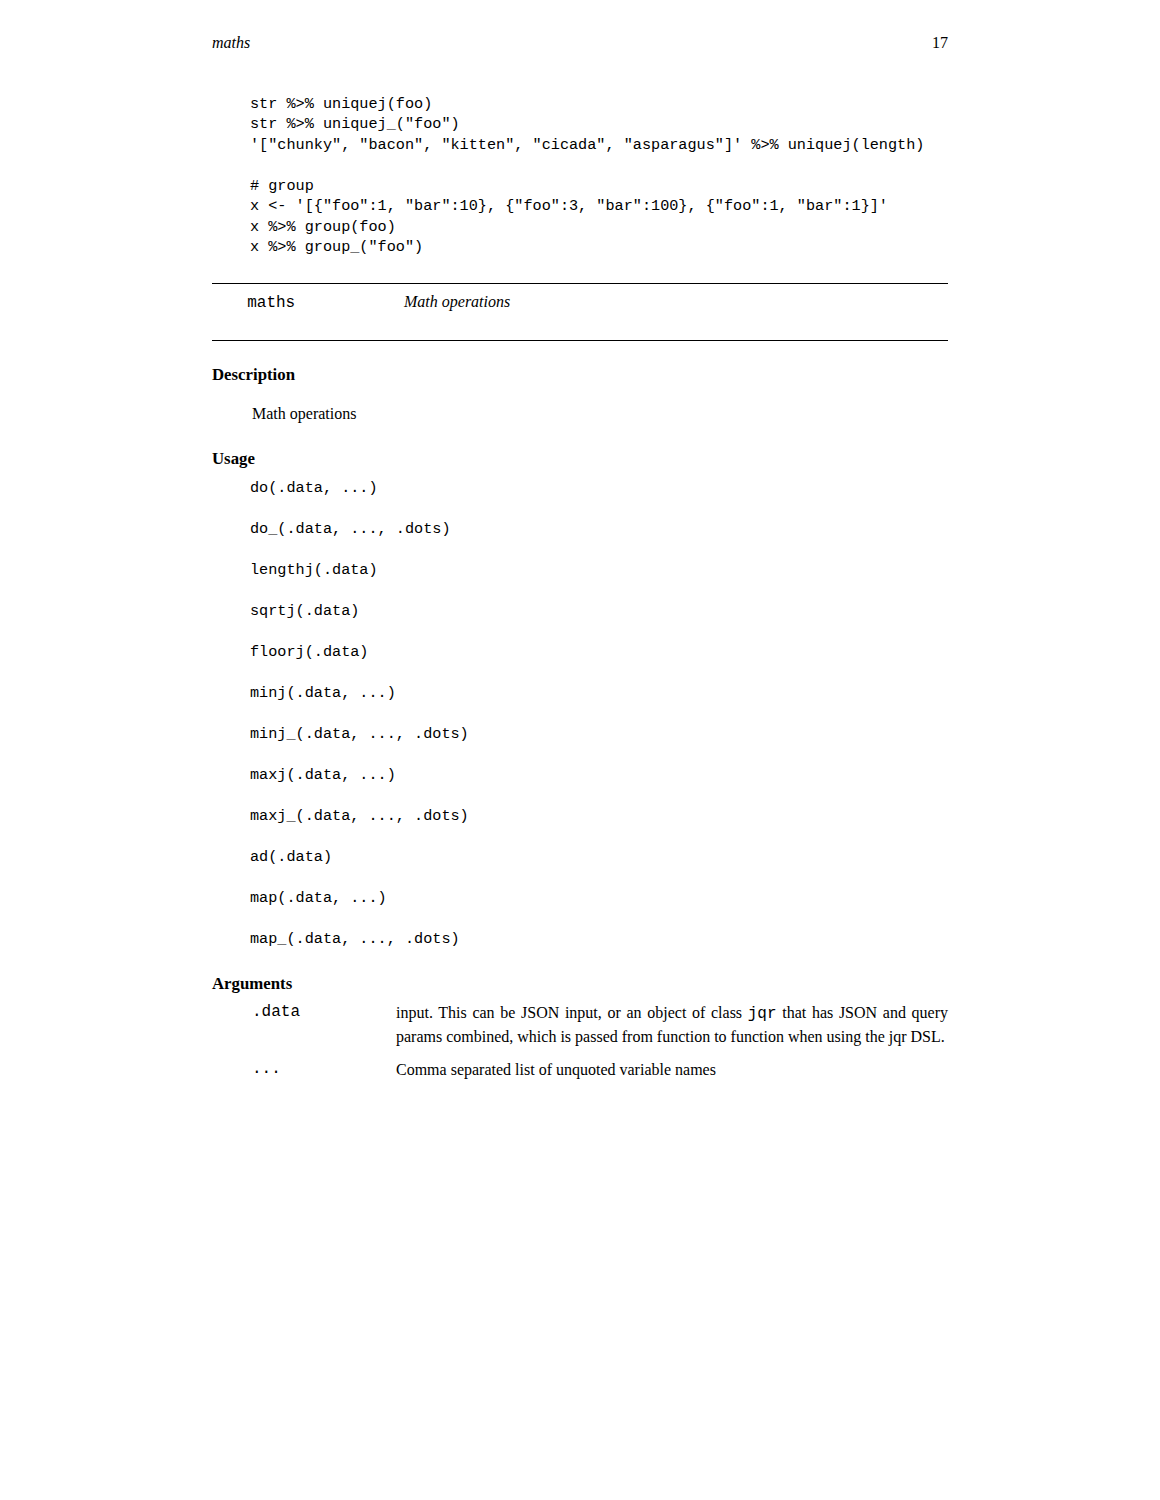maths 17
str %>% uniquej(foo)
str %>% uniquej_("foo")
'["chunky", "bacon", "kitten", "cicada", "asparagus"]' %>% uniquej(length)

# group
x <- '[{"foo":1, "bar":10}, {"foo":3, "bar":100}, {"foo":1, "bar":1}]'
x %>% group(foo)
x %>% group_("foo")
maths Math operations
Description
Math operations
Usage
do(.data, ...)

do_(.data, ..., .dots)

lengthj(.data)

sqrtj(.data)

floorj(.data)

minj(.data, ...)

minj_(.data, ..., .dots)

maxj(.data, ...)

maxj_(.data, ..., .dots)

ad(.data)

map(.data, ...)

map_(.data, ..., .dots)
Arguments
.data
input. This can be JSON input, or an object of class jqr that has JSON and query params combined, which is passed from function to function when using the jqr DSL.
...
Comma separated list of unquoted variable names